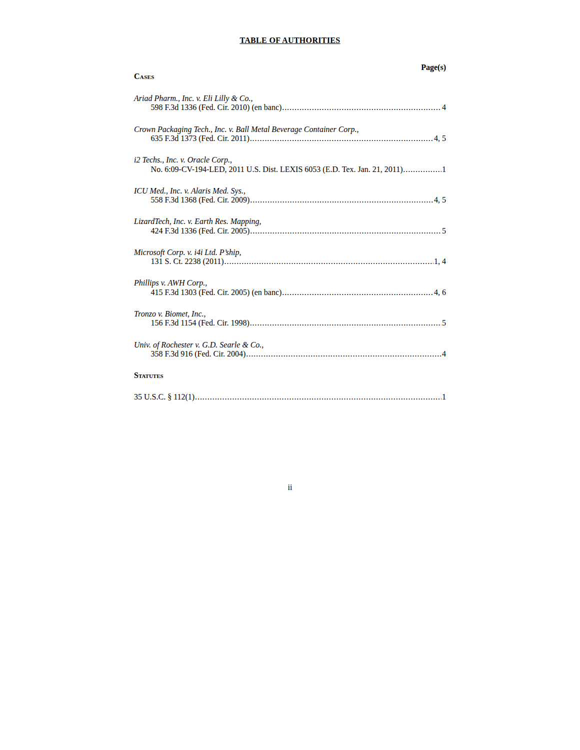TABLE OF AUTHORITIES
Page(s)
Cases
Ariad Pharm., Inc. v. Eli Lilly & Co.,
598 F.3d 1336 (Fed. Cir. 2010) (en banc) .................................................................................. 4
Crown Packaging Tech., Inc. v. Ball Metal Beverage Container Corp.,
635 F.3d 1373 (Fed. Cir. 2011) .............................................................................................. 4, 5
i2 Techs., Inc. v. Oracle Corp.,
No. 6:09-CV-194-LED, 2011 U.S. Dist. LEXIS 6053 (E.D. Tex. Jan. 21, 2011) ..................... 1
ICU Med., Inc. v. Alaris Med. Sys.,
558 F.3d 1368 (Fed. Cir. 2009) .............................................................................................. 4, 5
LizardTech, Inc. v. Earth Res. Mapping,
424 F.3d 1336 (Fed. Cir. 2005) .................................................................................................. 5
Microsoft Corp. v. i4i Ltd. P’ship,
131 S. Ct. 2238 (2011) ....................................................................................................... 1, 4
Phillips v. AWH Corp.,
415 F.3d 1303 (Fed. Cir. 2005) (en banc) ............................................................................. 4, 6
Tronzo v. Biomet, Inc.,
156 F.3d 1154 (Fed. Cir. 1998) .................................................................................................. 5
Univ. of Rochester v. G.D. Searle & Co.,
358 F.3d 916 (Fed. Cir. 2004) .................................................................................................... 4
Statutes
35 U.S.C. § 112(1) ........................................................................................................................... 1
ii